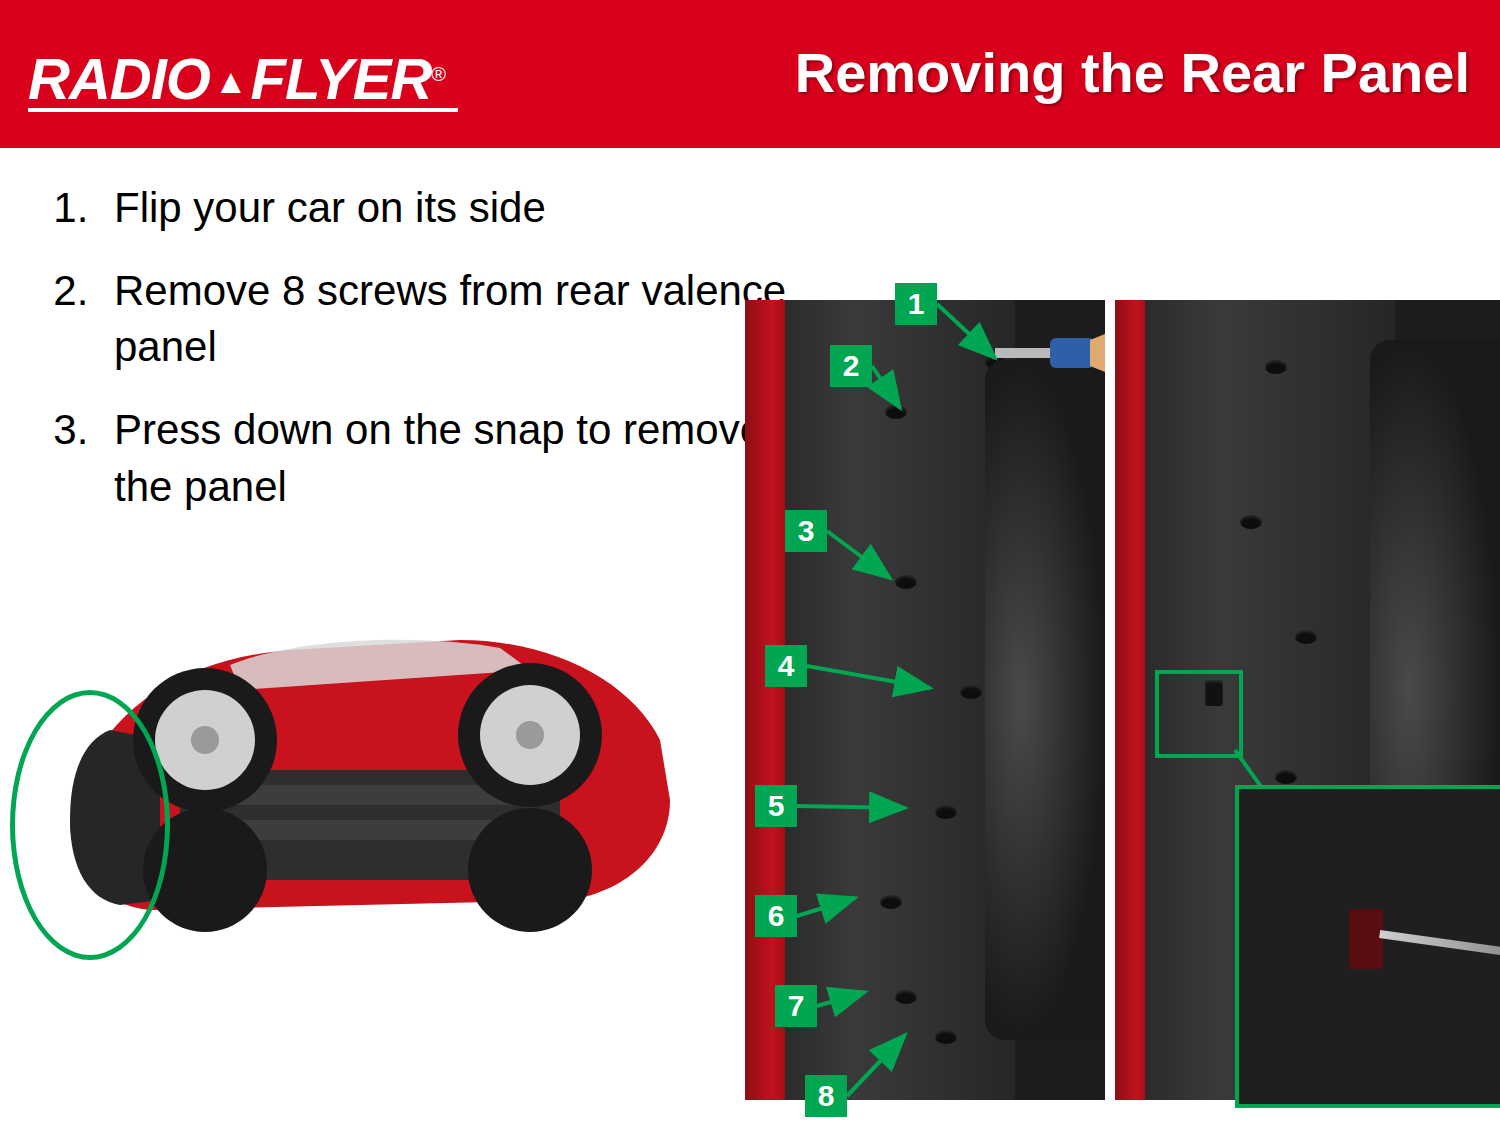RADIO▲FLYER®
Removing the Rear Panel
Flip your car on its side
Remove 8 screws from rear valence panel
Press down on the snap to remove the panel
1
2
3
4
5
6
7
8